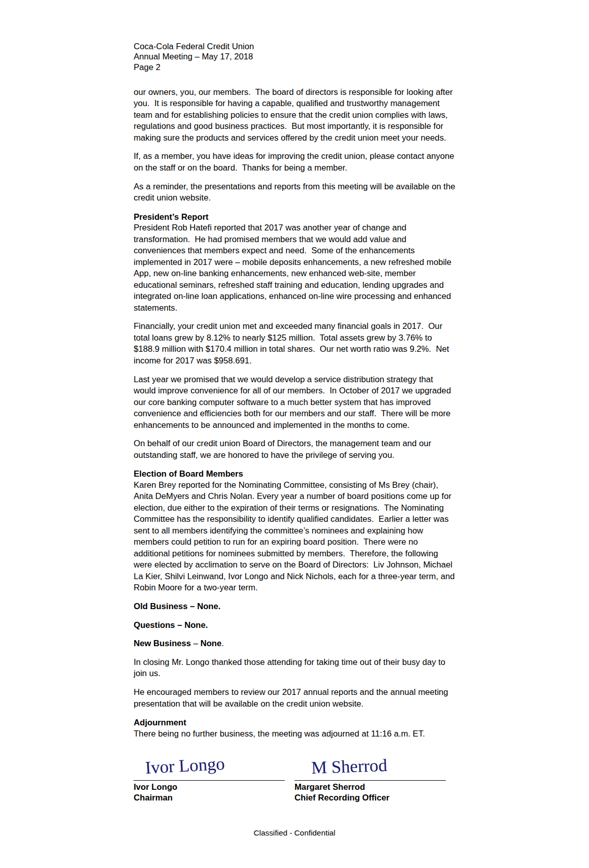Coca-Cola Federal Credit Union
Annual Meeting – May 17, 2018
Page 2
our owners, you, our members. The board of directors is responsible for looking after you. It is responsible for having a capable, qualified and trustworthy management team and for establishing policies to ensure that the credit union complies with laws, regulations and good business practices. But most importantly, it is responsible for making sure the products and services offered by the credit union meet your needs.
If, as a member, you have ideas for improving the credit union, please contact anyone on the staff or on the board. Thanks for being a member.
As a reminder, the presentations and reports from this meeting will be available on the credit union website.
President’s Report
President Rob Hatefi reported that 2017 was another year of change and transformation. He had promised members that we would add value and conveniences that members expect and need. Some of the enhancements implemented in 2017 were – mobile deposits enhancements, a new refreshed mobile App, new on-line banking enhancements, new enhanced web-site, member educational seminars, refreshed staff training and education, lending upgrades and integrated on-line loan applications, enhanced on-line wire processing and enhanced statements.
Financially, your credit union met and exceeded many financial goals in 2017. Our total loans grew by 8.12% to nearly $125 million. Total assets grew by 3.76% to $188.9 million with $170.4 million in total shares. Our net worth ratio was 9.2%. Net income for 2017 was $958.691.
Last year we promised that we would develop a service distribution strategy that would improve convenience for all of our members. In October of 2017 we upgraded our core banking computer software to a much better system that has improved convenience and efficiencies both for our members and our staff. There will be more enhancements to be announced and implemented in the months to come.
On behalf of our credit union Board of Directors, the management team and our outstanding staff, we are honored to have the privilege of serving you.
Election of Board Members
Karen Brey reported for the Nominating Committee, consisting of Ms Brey (chair), Anita DeMyers and Chris Nolan. Every year a number of board positions come up for election, due either to the expiration of their terms or resignations. The Nominating Committee has the responsibility to identify qualified candidates. Earlier a letter was sent to all members identifying the committee’s nominees and explaining how members could petition to run for an expiring board position. There were no additional petitions for nominees submitted by members. Therefore, the following were elected by acclimation to serve on the Board of Directors: Liv Johnson, Michael La Kier, Shilvi Leinwand, Ivor Longo and Nick Nichols, each for a three-year term, and Robin Moore for a two-year term.
Old Business – None.
Questions – None.
New Business – None.
In closing Mr. Longo thanked those attending for taking time out of their busy day to join us.
He encouraged members to review our 2017 annual reports and the annual meeting presentation that will be available on the credit union website.
Adjournment
There being no further business, the meeting was adjourned at 11:16 a.m. ET.
| Ivor Longo Ivor Longo Chairman | M Sherrod Margaret Sherrod Chief Recording Officer |
Classified - Confidential